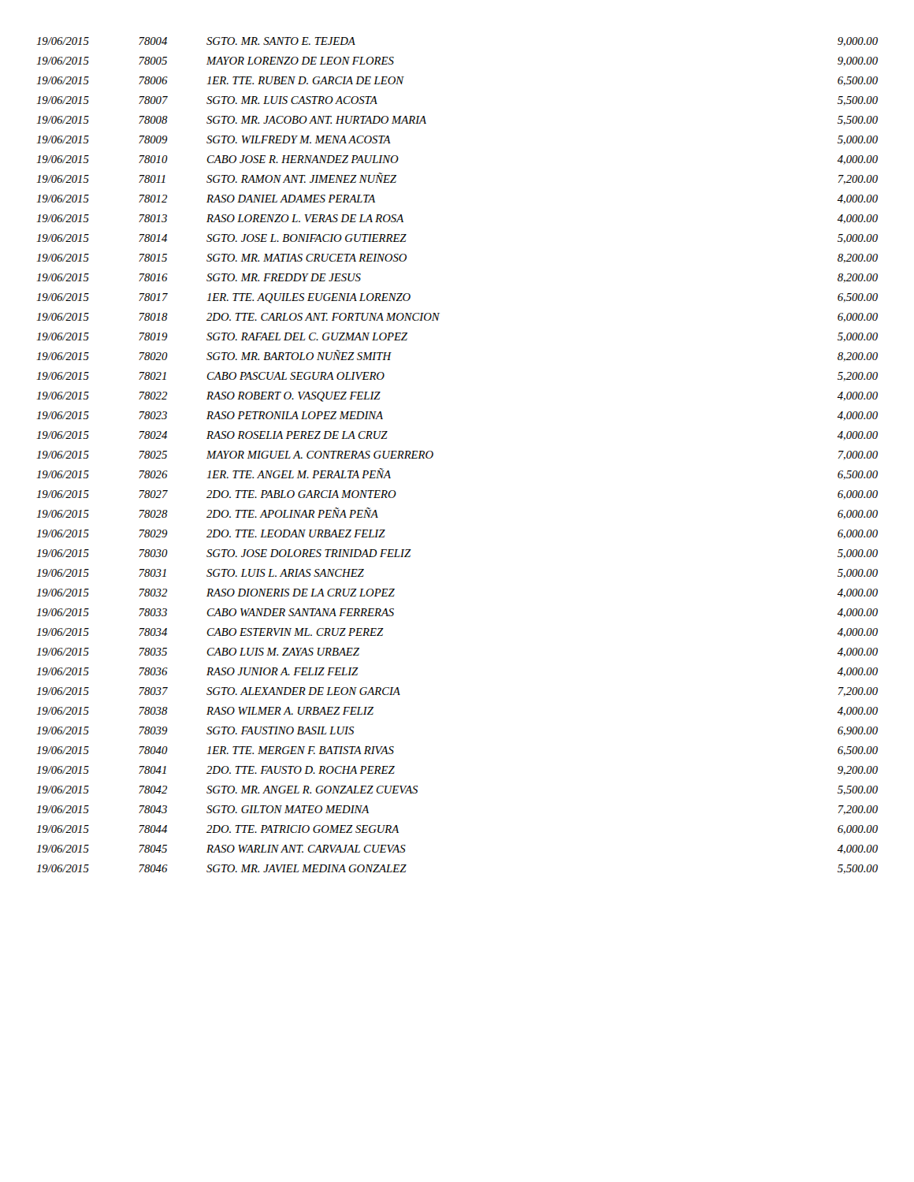| 19/06/2015 | 78004 | SGTO. MR. SANTO E. TEJEDA | 9,000.00 |
| 19/06/2015 | 78005 | MAYOR LORENZO DE LEON FLORES | 9,000.00 |
| 19/06/2015 | 78006 | 1ER. TTE. RUBEN D. GARCIA DE LEON | 6,500.00 |
| 19/06/2015 | 78007 | SGTO. MR. LUIS CASTRO ACOSTA | 5,500.00 |
| 19/06/2015 | 78008 | SGTO. MR. JACOBO ANT. HURTADO MARIA | 5,500.00 |
| 19/06/2015 | 78009 | SGTO. WILFREDY M. MENA ACOSTA | 5,000.00 |
| 19/06/2015 | 78010 | CABO JOSE R. HERNANDEZ PAULINO | 4,000.00 |
| 19/06/2015 | 78011 | SGTO. RAMON ANT. JIMENEZ NUÑEZ | 7,200.00 |
| 19/06/2015 | 78012 | RASO DANIEL ADAMES PERALTA | 4,000.00 |
| 19/06/2015 | 78013 | RASO LORENZO L. VERAS DE LA ROSA | 4,000.00 |
| 19/06/2015 | 78014 | SGTO. JOSE L. BONIFACIO GUTIERREZ | 5,000.00 |
| 19/06/2015 | 78015 | SGTO. MR. MATIAS CRUCETA REINOSO | 8,200.00 |
| 19/06/2015 | 78016 | SGTO. MR. FREDDY DE JESUS | 8,200.00 |
| 19/06/2015 | 78017 | 1ER. TTE. AQUILES EUGENIA LORENZO | 6,500.00 |
| 19/06/2015 | 78018 | 2DO. TTE. CARLOS ANT. FORTUNA MONCION | 6,000.00 |
| 19/06/2015 | 78019 | SGTO. RAFAEL DEL C. GUZMAN LOPEZ | 5,000.00 |
| 19/06/2015 | 78020 | SGTO. MR. BARTOLO NUÑEZ SMITH | 8,200.00 |
| 19/06/2015 | 78021 | CABO PASCUAL SEGURA OLIVERO | 5,200.00 |
| 19/06/2015 | 78022 | RASO ROBERT O. VASQUEZ FELIZ | 4,000.00 |
| 19/06/2015 | 78023 | RASO PETRONILA LOPEZ MEDINA | 4,000.00 |
| 19/06/2015 | 78024 | RASO ROSELIA PEREZ DE LA CRUZ | 4,000.00 |
| 19/06/2015 | 78025 | MAYOR MIGUEL A. CONTRERAS GUERRERO | 7,000.00 |
| 19/06/2015 | 78026 | 1ER. TTE. ANGEL M. PERALTA PEÑA | 6,500.00 |
| 19/06/2015 | 78027 | 2DO. TTE. PABLO GARCIA MONTERO | 6,000.00 |
| 19/06/2015 | 78028 | 2DO. TTE. APOLINAR PEÑA PEÑA | 6,000.00 |
| 19/06/2015 | 78029 | 2DO. TTE. LEODAN URBAEZ FELIZ | 6,000.00 |
| 19/06/2015 | 78030 | SGTO. JOSE DOLORES TRINIDAD FELIZ | 5,000.00 |
| 19/06/2015 | 78031 | SGTO. LUIS L. ARIAS SANCHEZ | 5,000.00 |
| 19/06/2015 | 78032 | RASO DIONERIS DE LA CRUZ LOPEZ | 4,000.00 |
| 19/06/2015 | 78033 | CABO WANDER SANTANA FERRERAS | 4,000.00 |
| 19/06/2015 | 78034 | CABO ESTERVIN ML. CRUZ PEREZ | 4,000.00 |
| 19/06/2015 | 78035 | CABO LUIS M. ZAYAS URBAEZ | 4,000.00 |
| 19/06/2015 | 78036 | RASO JUNIOR A. FELIZ FELIZ | 4,000.00 |
| 19/06/2015 | 78037 | SGTO. ALEXANDER DE LEON GARCIA | 7,200.00 |
| 19/06/2015 | 78038 | RASO WILMER A. URBAEZ FELIZ | 4,000.00 |
| 19/06/2015 | 78039 | SGTO. FAUSTINO BASIL LUIS | 6,900.00 |
| 19/06/2015 | 78040 | 1ER. TTE. MERGEN F. BATISTA RIVAS | 6,500.00 |
| 19/06/2015 | 78041 | 2DO. TTE. FAUSTO D. ROCHA PEREZ | 9,200.00 |
| 19/06/2015 | 78042 | SGTO. MR. ANGEL R. GONZALEZ CUEVAS | 5,500.00 |
| 19/06/2015 | 78043 | SGTO. GILTON MATEO MEDINA | 7,200.00 |
| 19/06/2015 | 78044 | 2DO. TTE. PATRICIO GOMEZ SEGURA | 6,000.00 |
| 19/06/2015 | 78045 | RASO WARLIN ANT. CARVAJAL CUEVAS | 4,000.00 |
| 19/06/2015 | 78046 | SGTO. MR. JAVIEL MEDINA GONZALEZ | 5,500.00 |